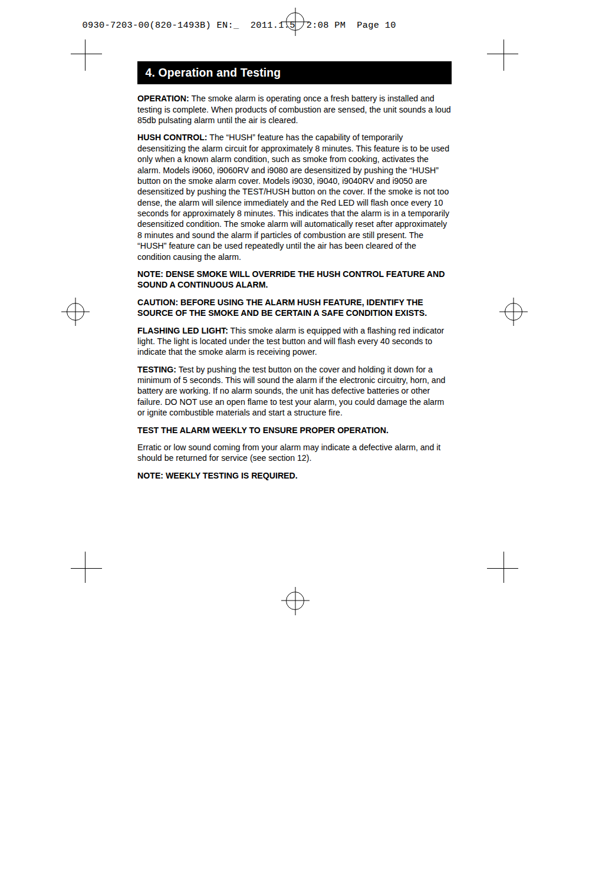0930-7203-00(820-1493B) EN:_ 2011.1.5 2:08 PM Page 10
4. Operation and Testing
OPERATION: The smoke alarm is operating once a fresh battery is installed and testing is complete. When products of combustion are sensed, the unit sounds a loud 85db pulsating alarm until the air is cleared.
HUSH CONTROL: The “HUSH” feature has the capability of temporarily desensitizing the alarm circuit for approximately 8 minutes. This feature is to be used only when a known alarm condition, such as smoke from cooking, activates the alarm. Models i9060, i9060RV and i9080 are desensitized by pushing the “HUSH” button on the smoke alarm cover. Models i9030, i9040, i9040RV and i9050 are desensitized by pushing the TEST/HUSH button on the cover. If the smoke is not too dense, the alarm will silence immediately and the Red LED will flash once every 10 seconds for approximately 8 minutes. This indicates that the alarm is in a temporarily desensitized condition. The smoke alarm will automatically reset after approximately 8 minutes and sound the alarm if particles of combustion are still present. The “HUSH” feature can be used repeatedly until the air has been cleared of the condition causing the alarm.
NOTE: DENSE SMOKE WILL OVERRIDE THE HUSH CONTROL FEATURE AND SOUND A CONTINUOUS ALARM.
CAUTION: BEFORE USING THE ALARM HUSH FEATURE, IDENTIFY THE SOURCE OF THE SMOKE AND BE CERTAIN A SAFE CONDITION EXISTS.
FLASHING LED LIGHT: This smoke alarm is equipped with a flashing red indicator light. The light is located under the test button and will flash every 40 seconds to indicate that the smoke alarm is receiving power.
TESTING: Test by pushing the test button on the cover and holding it down for a minimum of 5 seconds. This will sound the alarm if the electronic circuitry, horn, and battery are working. If no alarm sounds, the unit has defective batteries or other failure. DO NOT use an open flame to test your alarm, you could damage the alarm or ignite combustible materials and start a structure fire.
TEST THE ALARM WEEKLY TO ENSURE PROPER OPERATION.
Erratic or low sound coming from your alarm may indicate a defective alarm, and it should be returned for service (see section 12).
NOTE: WEEKLY TESTING IS REQUIRED.